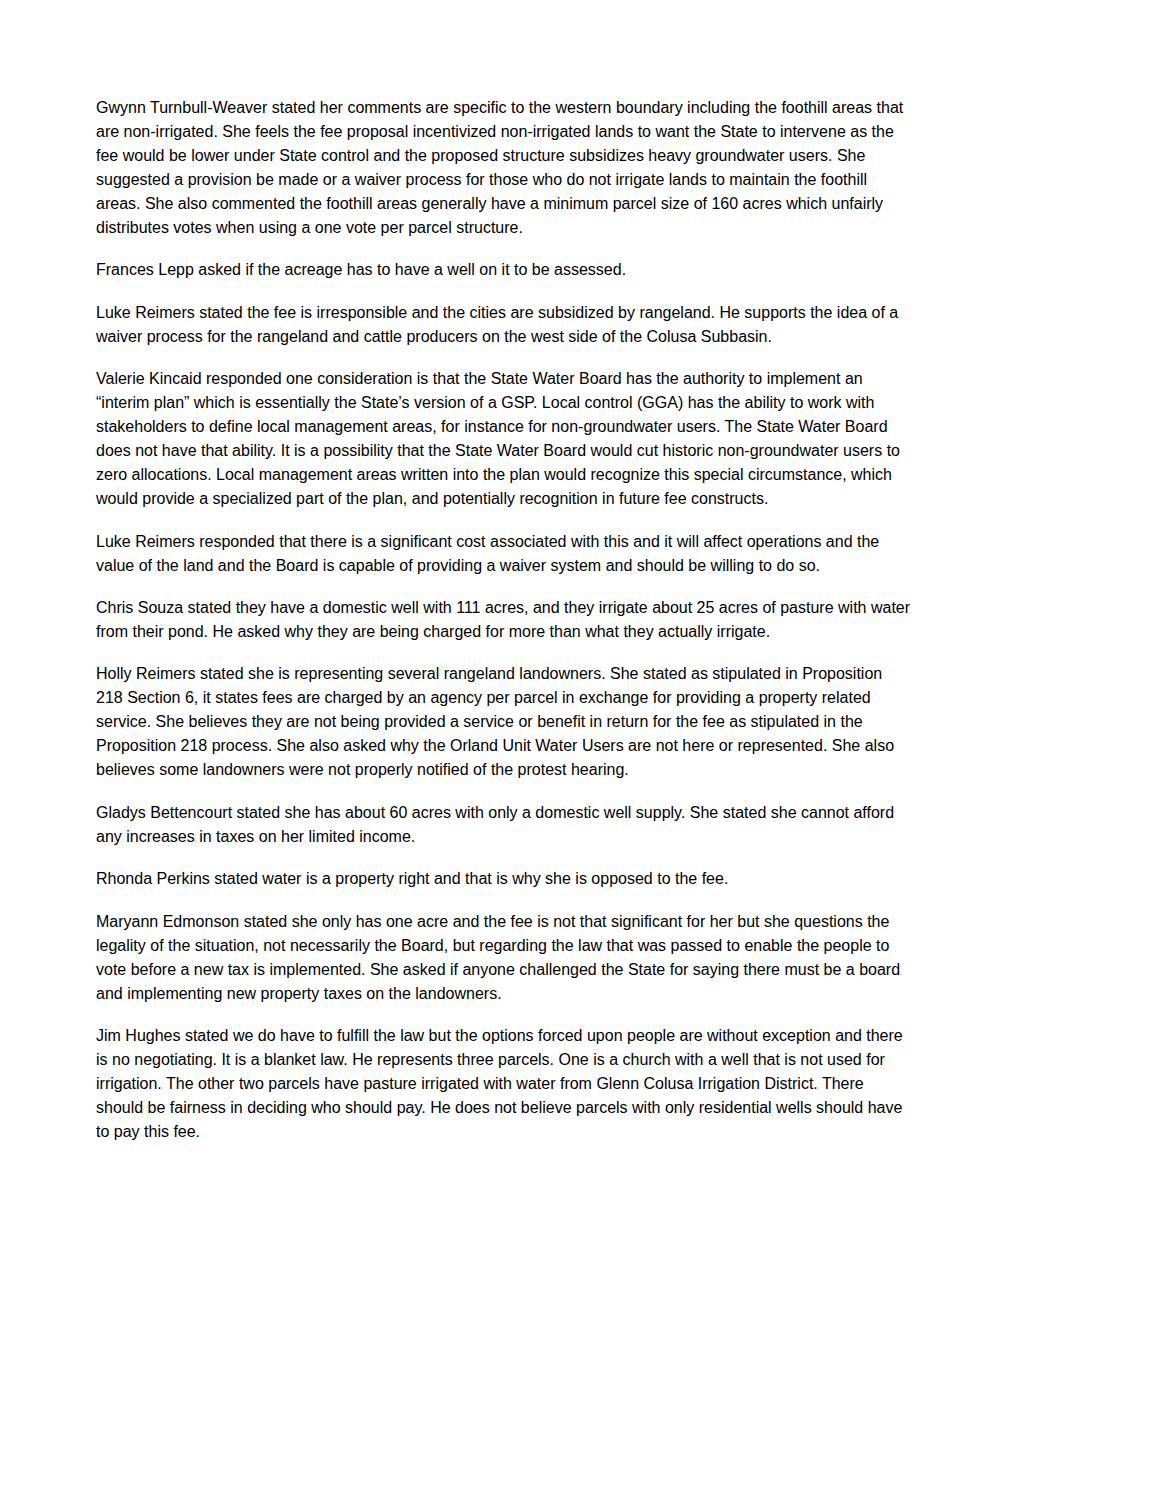Gwynn Turnbull-Weaver stated her comments are specific to the western boundary including the foothill areas that are non-irrigated. She feels the fee proposal incentivized non-irrigated lands to want the State to intervene as the fee would be lower under State control and the proposed structure subsidizes heavy groundwater users. She suggested a provision be made or a waiver process for those who do not irrigate lands to maintain the foothill areas. She also commented the foothill areas generally have a minimum parcel size of 160 acres which unfairly distributes votes when using a one vote per parcel structure.
Frances Lepp asked if the acreage has to have a well on it to be assessed.
Luke Reimers stated the fee is irresponsible and the cities are subsidized by rangeland. He supports the idea of a waiver process for the rangeland and cattle producers on the west side of the Colusa Subbasin.
Valerie Kincaid responded one consideration is that the State Water Board has the authority to implement an “interim plan” which is essentially the State’s version of a GSP. Local control (GGA) has the ability to work with stakeholders to define local management areas, for instance for non-groundwater users. The State Water Board does not have that ability. It is a possibility that the State Water Board would cut historic non-groundwater users to zero allocations. Local management areas written into the plan would recognize this special circumstance, which would provide a specialized part of the plan, and potentially recognition in future fee constructs.
Luke Reimers responded that there is a significant cost associated with this and it will affect operations and the value of the land and the Board is capable of providing a waiver system and should be willing to do so.
Chris Souza stated they have a domestic well with 111 acres, and they irrigate about 25 acres of pasture with water from their pond. He asked why they are being charged for more than what they actually irrigate.
Holly Reimers stated she is representing several rangeland landowners. She stated as stipulated in Proposition 218 Section 6, it states fees are charged by an agency per parcel in exchange for providing a property related service. She believes they are not being provided a service or benefit in return for the fee as stipulated in the Proposition 218 process. She also asked why the Orland Unit Water Users are not here or represented. She also believes some landowners were not properly notified of the protest hearing.
Gladys Bettencourt stated she has about 60 acres with only a domestic well supply. She stated she cannot afford any increases in taxes on her limited income.
Rhonda Perkins stated water is a property right and that is why she is opposed to the fee.
Maryann Edmonson stated she only has one acre and the fee is not that significant for her but she questions the legality of the situation, not necessarily the Board, but regarding the law that was passed to enable the people to vote before a new tax is implemented. She asked if anyone challenged the State for saying there must be a board and implementing new property taxes on the landowners.
Jim Hughes stated we do have to fulfill the law but the options forced upon people are without exception and there is no negotiating. It is a blanket law. He represents three parcels. One is a church with a well that is not used for irrigation. The other two parcels have pasture irrigated with water from Glenn Colusa Irrigation District. There should be fairness in deciding who should pay. He does not believe parcels with only residential wells should have to pay this fee.